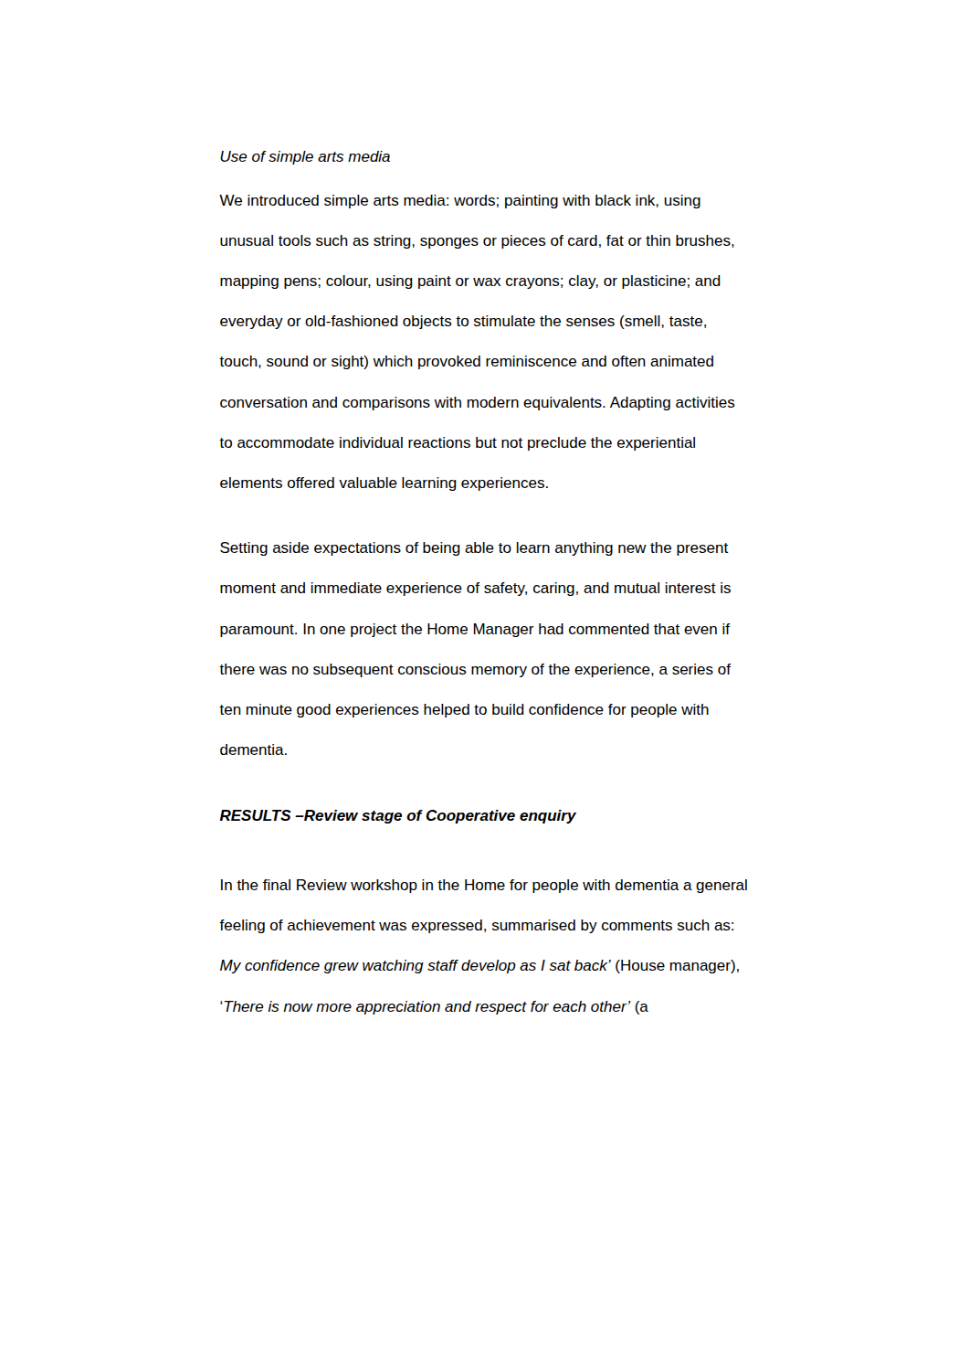Use of simple arts media
We introduced simple arts media: words; painting with black ink, using unusual tools such as string, sponges or pieces of card, fat or thin brushes, mapping pens; colour, using paint or wax crayons; clay, or plasticine; and everyday or old-fashioned objects to stimulate the senses (smell, taste, touch, sound or sight) which provoked reminiscence and often animated conversation and comparisons with modern equivalents. Adapting activities to accommodate individual reactions but not preclude the experiential elements offered valuable learning experiences.
Setting aside expectations of being able to learn anything new the present moment and immediate experience of safety, caring, and mutual interest is paramount. In one project the Home Manager had commented that even if there was no subsequent conscious memory of the experience, a series of ten minute good experiences helped to build confidence for people with dementia.
RESULTS –Review stage of Cooperative enquiry
In the final Review workshop in the Home for people with dementia a general feeling of achievement was expressed, summarised by comments such as: My confidence grew watching staff develop as I sat back’ (House manager), ‘There is now more appreciation and respect for each other’ (a